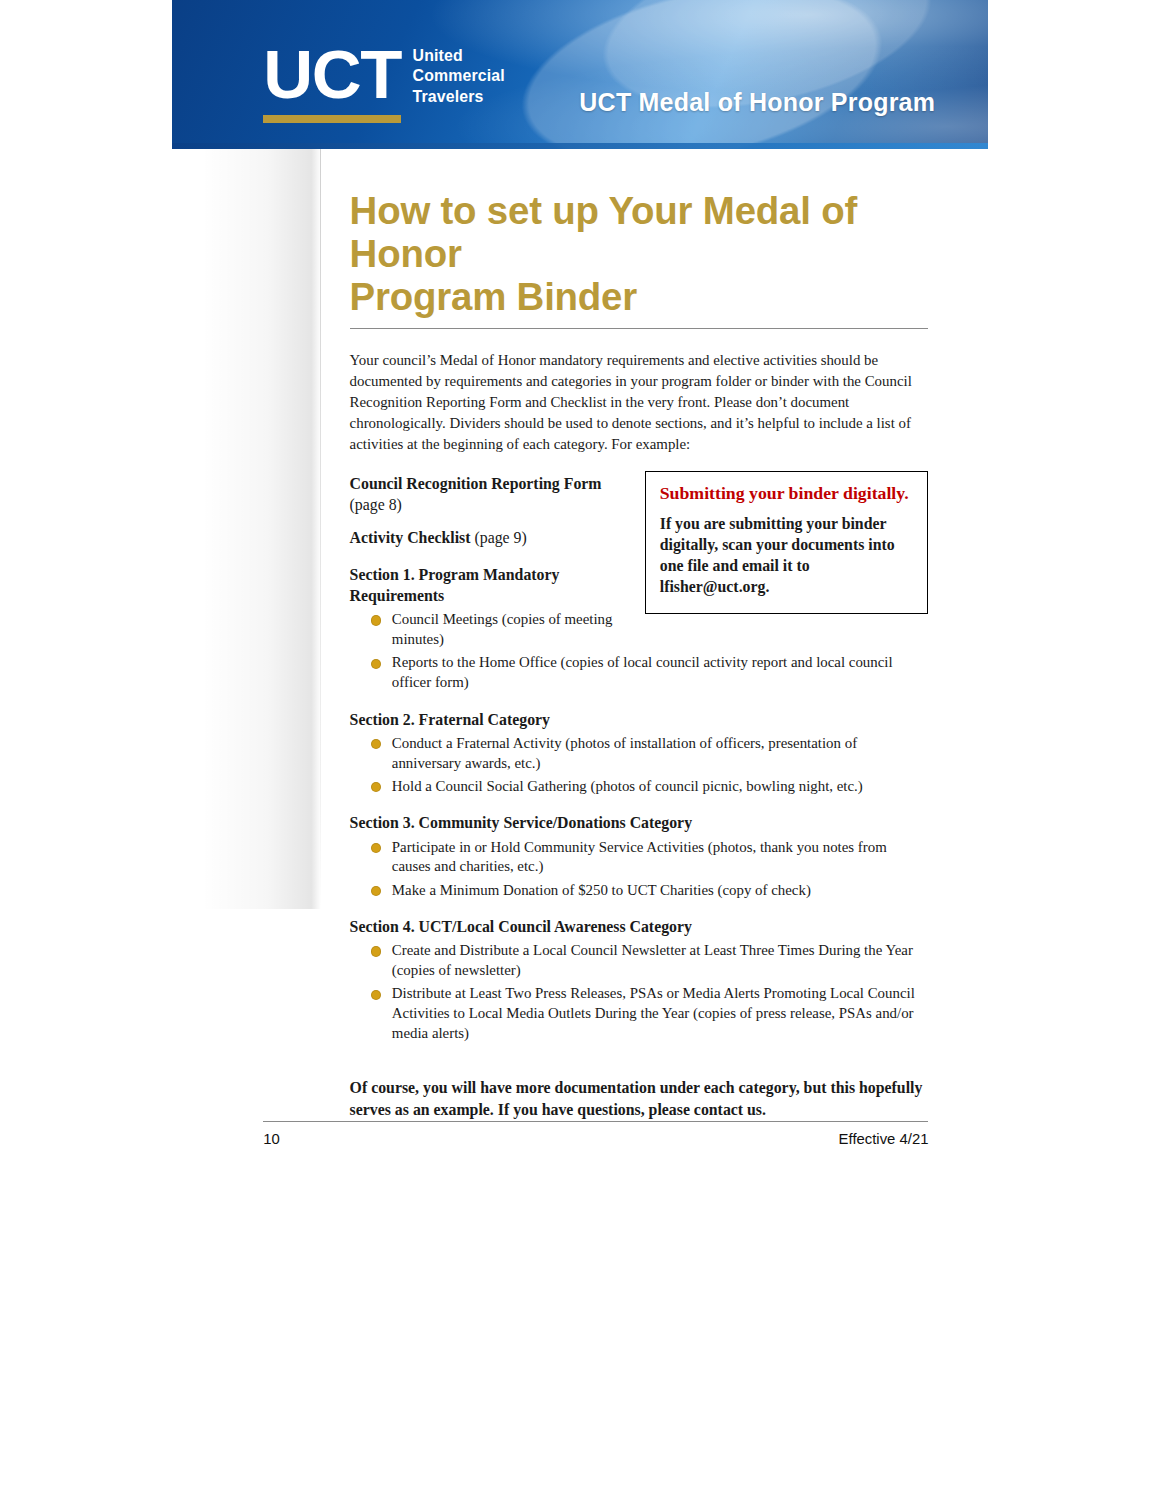UCT
United
Commercial
Travelers
UCT Medal of Honor Program
How to set up Your Medal of Honor
Program Binder
Your council’s Medal of Honor mandatory requirements and elective activities should be documented by requirements and categories in your program folder or binder with the Council Recognition Reporting Form and Checklist in the very front. Please don’t document chronologically. Dividers should be used to denote sections, and it’s helpful to include a list of activities at the beginning of each category. For example:
Submitting your binder digitally.
If you are submitting your binder digitally, scan your documents into one file and email it to lfisher@uct.org.
Council Recognition Reporting Form (page 8)
Activity Checklist (page 9)
Section 1. Program Mandatory Requirements
Council Meetings (copies of meeting minutes)
Reports to the Home Office (copies of local council activity report and local council officer form)
Section 2. Fraternal Category
Conduct a Fraternal Activity (photos of installation of officers, presentation of anniversary awards, etc.)
Hold a Council Social Gathering (photos of council picnic, bowling night, etc.)
Section 3. Community Service/Donations Category
Participate in or Hold Community Service Activities (photos, thank you notes from causes and charities, etc.)
Make a Minimum Donation of $250 to UCT Charities (copy of check)
Section 4. UCT/Local Council Awareness Category
Create and Distribute a Local Council Newsletter at Least Three Times During the Year (copies of newsletter)
Distribute at Least Two Press Releases, PSAs or Media Alerts Promoting Local Council Activities to Local Media Outlets During the Year (copies of press release, PSAs and/or media alerts)
Of course, you will have more documentation under each category, but this hopefully serves as an example. If you have questions, please contact us.
10 Effective 4/21